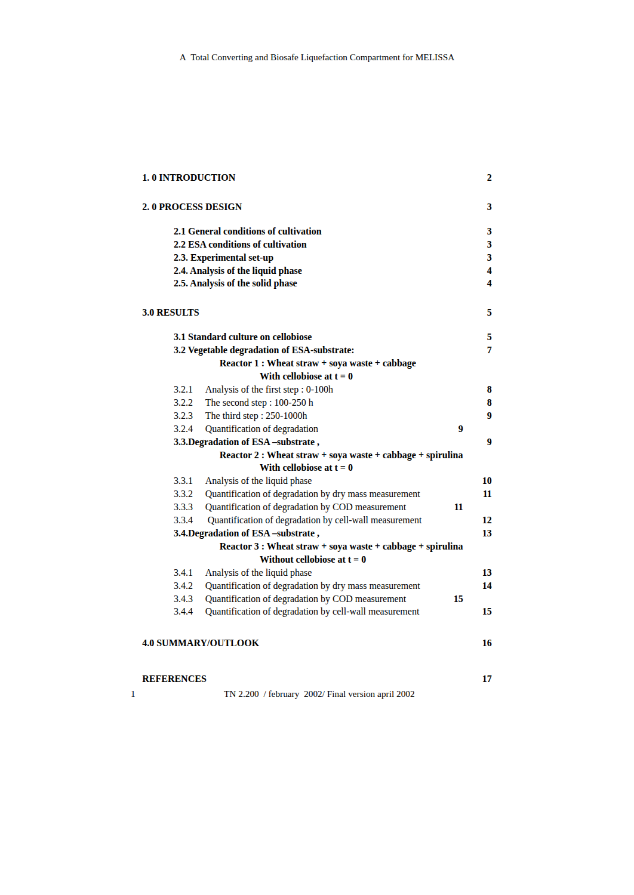A Total Converting and Biosafe Liquefaction Compartment for MELISSA
| 1. 0 INTRODUCTION | 2 |
| 2. 0 PROCESS DESIGN | 3 |
| 2.1 General conditions of cultivation | 3 |
| 2.2 ESA conditions of cultivation | 3 |
| 2.3. Experimental set-up | 3 |
| 2.4. Analysis of the liquid phase | 4 |
| 2.5. Analysis of the solid phase | 4 |
| 3.0 RESULTS | 5 |
| 3.1 Standard culture on cellobiose | 5 |
| 3.2 Vegetable degradation of ESA-substrate: | 7 |
| Reactor 1 : Wheat straw + soya waste + cabbage | |
| With cellobiose at t = 0 | |
| 3.2.1 Analysis of the first step : 0-100h | | 8 |
| 3.2.2 The second step : 100-250 h | | 8 |
| 3.2.3 The third step : 250-1000h | | 9 |
| 3.2.4 Quantification of degradation | 9 | |
| 3.3.Degradation of ESA –substrate , | 9 |
| Reactor 2 : Wheat straw + soya waste + cabbage + spirulina | |
| With cellobiose at t = 0 | |
| 3.3.1 Analysis of the liquid phase | | 10 |
| 3.3.2 Quantification of degradation by dry mass measurement | | 11 |
| 3.3.3 Quantification of degradation by COD measurement | 11 | |
| 3.3.4 Quantification of degradation by cell-wall measurement | | 12 |
| 3.4.Degradation of ESA –substrate , | 13 |
| Reactor 3 : Wheat straw + soya waste + cabbage + spirulina | |
| Without cellobiose at t = 0 | |
| 3.4.1 Analysis of the liquid phase | | 13 |
| 3.4.2 Quantification of degradation by dry mass measurement | | 14 |
| 3.4.3 Quantification of degradation by COD measurement | 15 | |
| 3.4.4 Quantification of degradation by cell-wall measurement | | 15 |
| 4.0 SUMMARY/OUTLOOK | 16 |
| REFERENCES | 17 |
1
TN 2.200 / february 2002/ Final version april 2002